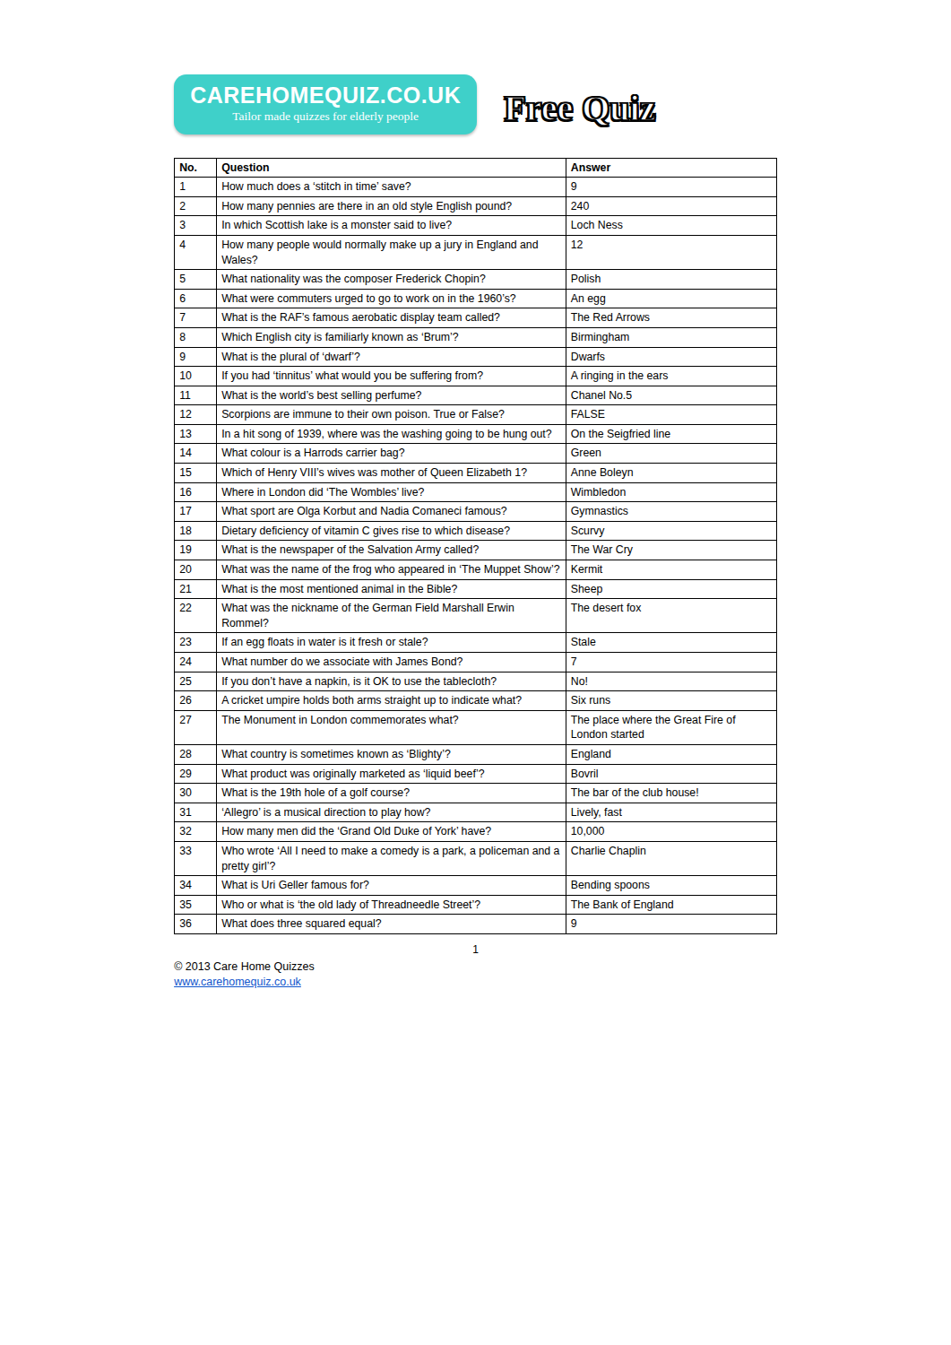CAREHOMEQUIZ.CO.UK Tailor made quizzes for elderly people
Free Quiz
| No. | Question | Answer |
| --- | --- | --- |
| 1 | How much does a ‘stitch in time’ save? | 9 |
| 2 | How many pennies are there in an old style English pound? | 240 |
| 3 | In which Scottish lake is a monster said to live? | Loch Ness |
| 4 | How many people would normally make up a jury in England and Wales? | 12 |
| 5 | What nationality was the composer Frederick Chopin? | Polish |
| 6 | What were commuters urged to go to work on in the 1960’s? | An egg |
| 7 | What is the RAF’s famous aerobatic display team called? | The Red Arrows |
| 8 | Which English city is familiarly known as ‘Brum’? | Birmingham |
| 9 | What is the plural of ‘dwarf’? | Dwarfs |
| 10 | If you had ‘tinnitus’ what would you be suffering from? | A ringing in the ears |
| 11 | What is the world’s best selling perfume? | Chanel No.5 |
| 12 | Scorpions are immune to their own poison. True or False? | FALSE |
| 13 | In a hit song of 1939, where was the washing going to be hung out? | On the Seigfried line |
| 14 | What colour is a Harrods carrier bag? | Green |
| 15 | Which of Henry VIII’s wives was mother of Queen Elizabeth 1? | Anne Boleyn |
| 16 | Where in London did ‘The Wombles’ live? | Wimbledon |
| 17 | What sport are Olga Korbut and Nadia Comaneci famous? | Gymnastics |
| 18 | Dietary deficiency of vitamin C gives rise to which disease? | Scurvy |
| 19 | What is the newspaper of the Salvation Army called? | The War Cry |
| 20 | What was the name of the frog who appeared in ‘The Muppet Show’? | Kermit |
| 21 | What is the most mentioned animal in the Bible? | Sheep |
| 22 | What was the nickname of the German Field Marshall Erwin Rommel? | The desert fox |
| 23 | If an egg floats in water is it fresh or stale? | Stale |
| 24 | What number do we associate with James Bond? | 7 |
| 25 | If you don’t have a napkin, is it OK to use the tablecloth? | No! |
| 26 | A cricket umpire holds both arms straight up to indicate what? | Six runs |
| 27 | The Monument in London commemorates what? | The place where the Great Fire of London started |
| 28 | What country is sometimes known as ‘Blighty’? | England |
| 29 | What product was originally marketed as ‘liquid beef’? | Bovril |
| 30 | What is the 19th hole of a golf course? | The bar of the club house! |
| 31 | ‘Allegro’ is a musical direction to play how? | Lively, fast |
| 32 | How many men did the ‘Grand Old Duke of York’ have? | 10,000 |
| 33 | Who wrote ‘All I need to make a comedy is a park, a policeman and a pretty girl’? | Charlie Chaplin |
| 34 | What is Uri Geller famous for? | Bending spoons |
| 35 | Who or what is ‘the old lady of Threadneedle Street’? | The Bank of England |
| 36 | What does three squared equal? | 9 |
1
© 2013 Care Home Quizzes
www.carehomequiz.co.uk